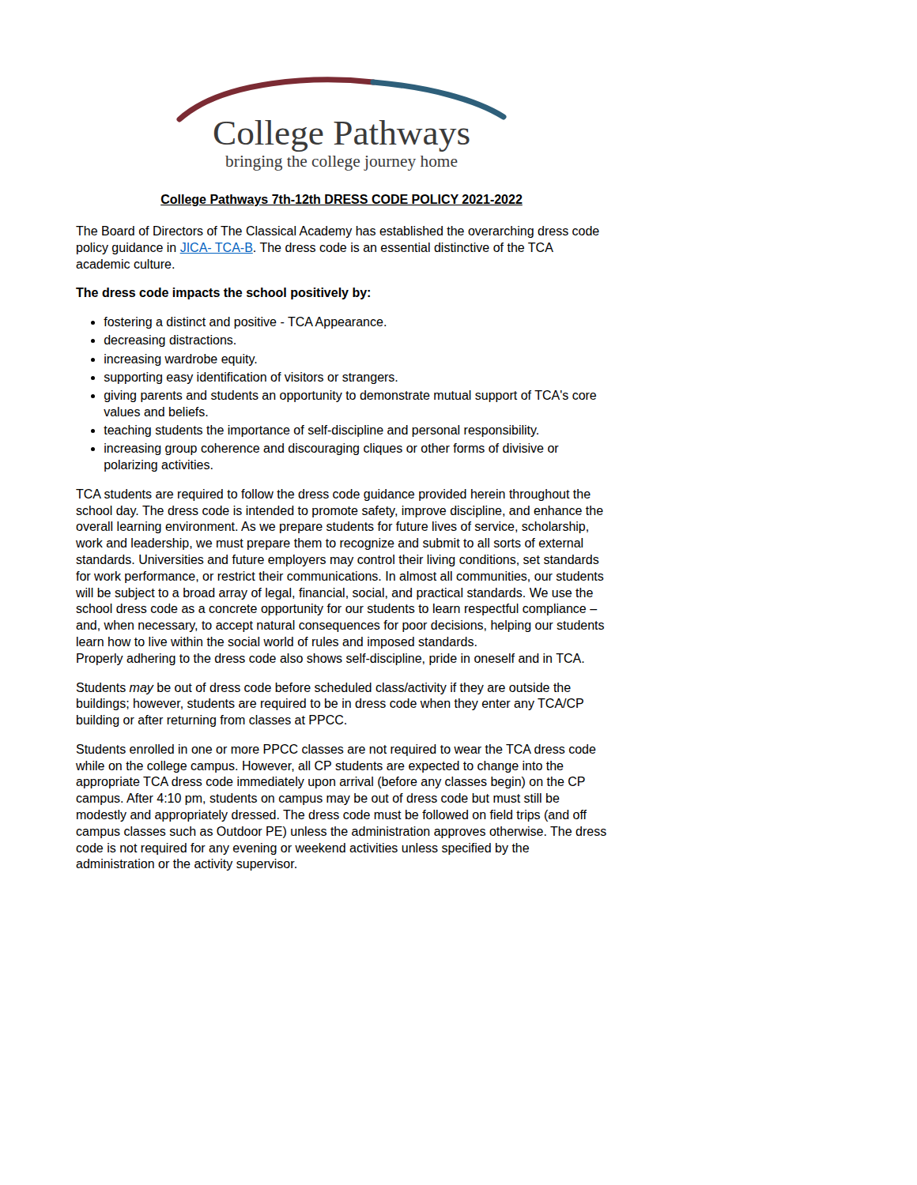College Pathways
bringing the college journey home
College Pathways 7th-12th DRESS CODE POLICY 2021-2022
The Board of Directors of The Classical Academy has established the overarching dress code policy guidance in JICA- TCA-B. The dress code is an essential distinctive of the TCA academic culture.
The dress code impacts the school positively by:
fostering a distinct and positive - TCA Appearance.
decreasing distractions.
increasing wardrobe equity.
supporting easy identification of visitors or strangers.
giving parents and students an opportunity to demonstrate mutual support of TCA's core values and beliefs.
teaching students the importance of self-discipline and personal responsibility.
increasing group coherence and discouraging cliques or other forms of divisive or polarizing activities.
TCA students are required to follow the dress code guidance provided herein throughout the school day. The dress code is intended to promote safety, improve discipline, and enhance the overall learning environment. As we prepare students for future lives of service, scholarship, work and leadership, we must prepare them to recognize and submit to all sorts of external standards. Universities and future employers may control their living conditions, set standards for work performance, or restrict their communications. In almost all communities, our students will be subject to a broad array of legal, financial, social, and practical standards. We use the school dress code as a concrete opportunity for our students to learn respectful compliance – and, when necessary, to accept natural consequences for poor decisions, helping our students learn how to live within the social world of rules and imposed standards.
Properly adhering to the dress code also shows self-discipline, pride in oneself and in TCA.
Students may be out of dress code before scheduled class/activity if they are outside the buildings; however, students are required to be in dress code when they enter any TCA/CP building or after returning from classes at PPCC.
Students enrolled in one or more PPCC classes are not required to wear the TCA dress code while on the college campus. However, all CP students are expected to change into the appropriate TCA dress code immediately upon arrival (before any classes begin) on the CP campus. After 4:10 pm, students on campus may be out of dress code but must still be modestly and appropriately dressed. The dress code must be followed on field trips (and off campus classes such as Outdoor PE) unless the administration approves otherwise. The dress code is not required for any evening or weekend activities unless specified by the administration or the activity supervisor.